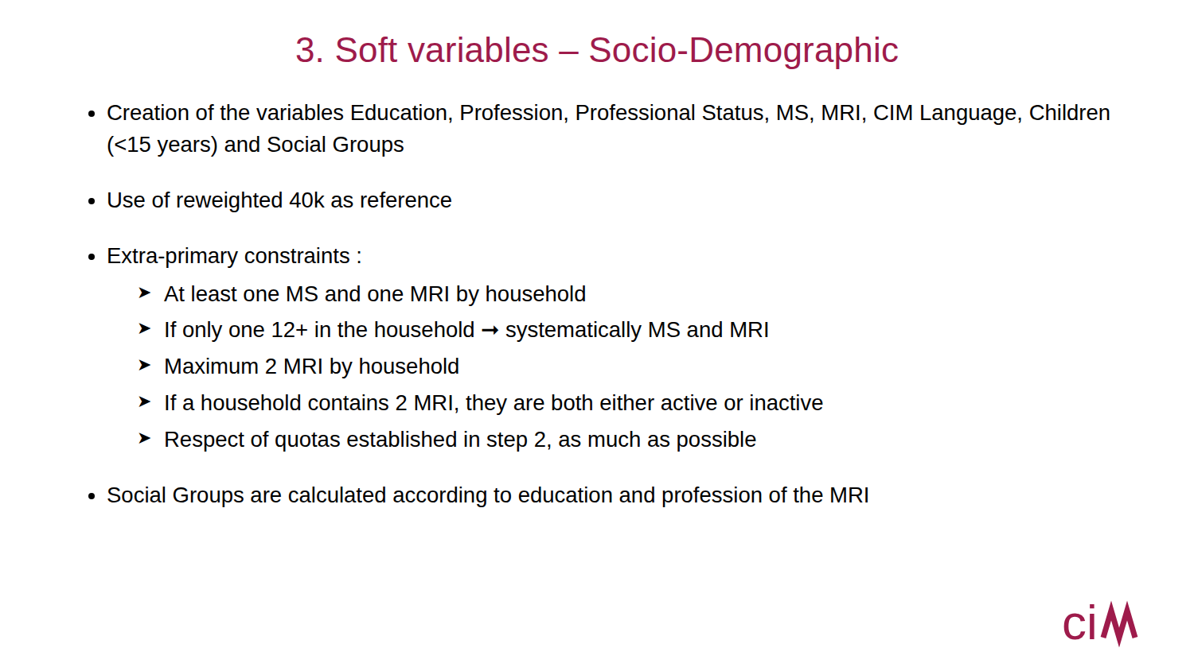3. Soft variables – Socio-Demographic
Creation of the variables Education, Profession, Professional Status, MS, MRI, CIM Language, Children (<15 years) and Social Groups
Use of reweighted 40k as reference
Extra-primary constraints :
At least one MS and one MRI by household
If only one 12+ in the household ➞ systematically MS and MRI
Maximum 2 MRI by household
If a household contains 2 MRI, they are both either active or inactive
Respect of quotas established in step 2, as much as possible
Social Groups are calculated according to education and profession of the MRI
ci